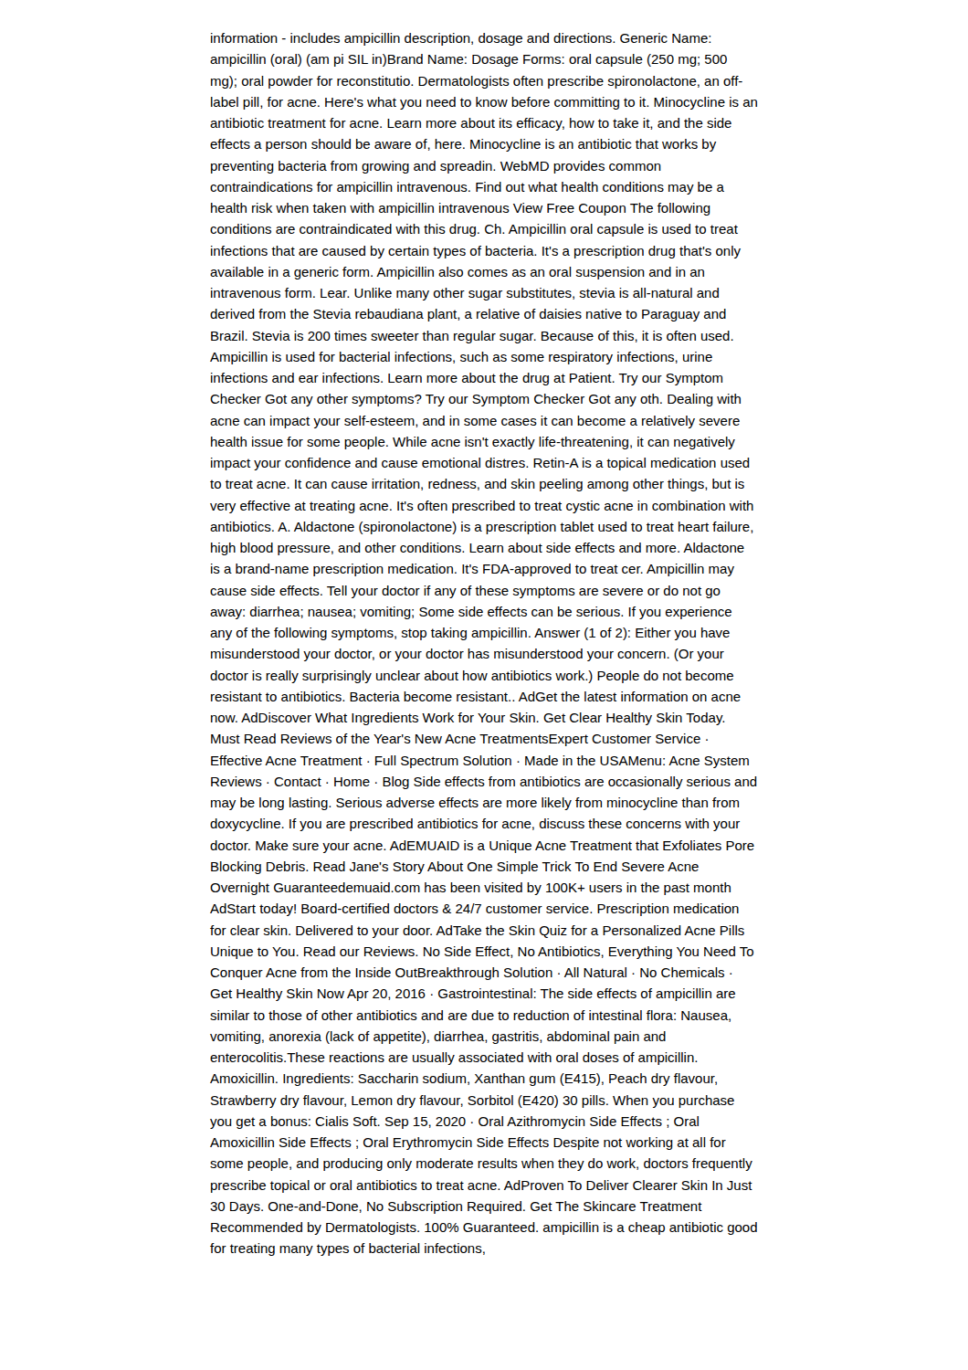information - includes ampicillin description, dosage and directions. Generic Name: ampicillin (oral) (am pi SIL in)Brand Name: Dosage Forms: oral capsule (250 mg; 500 mg); oral powder for reconstitutio. Dermatologists often prescribe spironolactone, an off-label pill, for acne. Here's what you need to know before committing to it. Minocycline is an antibiotic treatment for acne. Learn more about its efficacy, how to take it, and the side effects a person should be aware of, here. Minocycline is an antibiotic that works by preventing bacteria from growing and spreadin. WebMD provides common contraindications for ampicillin intravenous. Find out what health conditions may be a health risk when taken with ampicillin intravenous View Free Coupon The following conditions are contraindicated with this drug. Ch. Ampicillin oral capsule is used to treat infections that are caused by certain types of bacteria. It's a prescription drug that's only available in a generic form. Ampicillin also comes as an oral suspension and in an intravenous form. Lear. Unlike many other sugar substitutes, stevia is all-natural and derived from the Stevia rebaudiana plant, a relative of daisies native to Paraguay and Brazil. Stevia is 200 times sweeter than regular sugar. Because of this, it is often used. Ampicillin is used for bacterial infections, such as some respiratory infections, urine infections and ear infections. Learn more about the drug at Patient. Try our Symptom Checker Got any other symptoms? Try our Symptom Checker Got any oth. Dealing with acne can impact your self-esteem, and in some cases it can become a relatively severe health issue for some people. While acne isn't exactly life-threatening, it can negatively impact your confidence and cause emotional distres. Retin-A is a topical medication used to treat acne. It can cause irritation, redness, and skin peeling among other things, but is very effective at treating acne. It's often prescribed to treat cystic acne in combination with antibiotics. A. Aldactone (spironolactone) is a prescription tablet used to treat heart failure, high blood pressure, and other conditions. Learn about side effects and more. Aldactone is a brand-name prescription medication. It's FDA-approved to treat cer. Ampicillin may cause side effects. Tell your doctor if any of these symptoms are severe or do not go away: diarrhea; nausea; vomiting; Some side effects can be serious. If you experience any of the following symptoms, stop taking ampicillin. Answer (1 of 2): Either you have misunderstood your doctor, or your doctor has misunderstood your concern. (Or your doctor is really surprisingly unclear about how antibiotics work.) People do not become resistant to antibiotics. Bacteria become resistant.. AdGet the latest information on acne now. AdDiscover What Ingredients Work for Your Skin. Get Clear Healthy Skin Today. Must Read Reviews of the Year's New Acne TreatmentsExpert Customer Service · Effective Acne Treatment · Full Spectrum Solution · Made in the USAMenu: Acne System Reviews · Contact · Home · Blog Side effects from antibiotics are occasionally serious and may be long lasting. Serious adverse effects are more likely from minocycline than from doxycycline. If you are prescribed antibiotics for acne, discuss these concerns with your doctor. Make sure your acne. AdEMUAID is a Unique Acne Treatment that Exfoliates Pore Blocking Debris. Read Jane's Story About One Simple Trick To End Severe Acne Overnight Guaranteedemuaid.com has been visited by 100K+ users in the past month AdStart today! Board-certified doctors & 24/7 customer service. Prescription medication for clear skin. Delivered to your door. AdTake the Skin Quiz for a Personalized Acne Pills Unique to You. Read our Reviews. No Side Effect, No Antibiotics, Everything You Need To Conquer Acne from the Inside OutBreakthrough Solution · All Natural · No Chemicals · Get Healthy Skin Now Apr 20, 2016 · Gastrointestinal: The side effects of ampicillin are similar to those of other antibiotics and are due to reduction of intestinal flora: Nausea, vomiting, anorexia (lack of appetite), diarrhea, gastritis, abdominal pain and enterocolitis.These reactions are usually associated with oral doses of ampicillin. Amoxicillin. Ingredients: Saccharin sodium, Xanthan gum (E415), Peach dry flavour, Strawberry dry flavour, Lemon dry flavour, Sorbitol (E420) 30 pills. When you purchase you get a bonus: Cialis Soft. Sep 15, 2020 · Oral Azithromycin Side Effects ; Oral Amoxicillin Side Effects ; Oral Erythromycin Side Effects Despite not working at all for some people, and producing only moderate results when they do work, doctors frequently prescribe topical or oral antibiotics to treat acne. AdProven To Deliver Clearer Skin In Just 30 Days. One-and-Done, No Subscription Required. Get The Skincare Treatment Recommended by Dermatologists. 100% Guaranteed. ampicillin is a cheap antibiotic good for treating many types of bacterial infections,